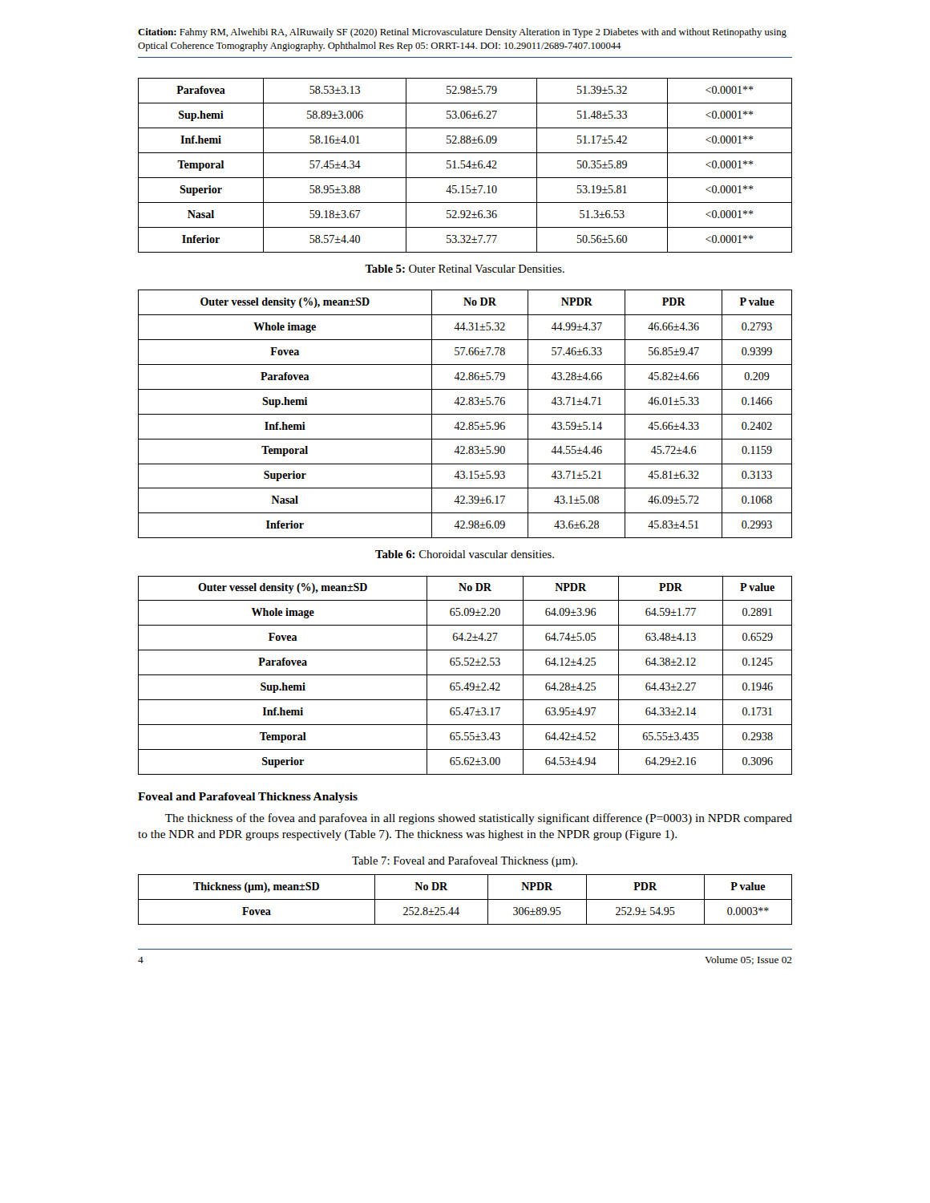Citation: Fahmy RM, Alwehibi RA, AlRuwaily SF (2020) Retinal Microvasculature Density Alteration in Type 2 Diabetes with and without Retinopathy using Optical Coherence Tomography Angiography. Ophthalmol Res Rep 05: ORRT-144. DOI: 10.29011/2689-7407.100044
| Parafovea | 58.53±3.13 | 52.98±5.79 | 51.39±5.32 | <0.0001** |
| Sup.hemi | 58.89±3.006 | 53.06±6.27 | 51.48±5.33 | <0.0001** |
| Inf.hemi | 58.16±4.01 | 52.88±6.09 | 51.17±5.42 | <0.0001** |
| Temporal | 57.45±4.34 | 51.54±6.42 | 50.35±5.89 | <0.0001** |
| Superior | 58.95±3.88 | 45.15±7.10 | 53.19±5.81 | <0.0001** |
| Nasal | 59.18±3.67 | 52.92±6.36 | 51.3±6.53 | <0.0001** |
| Inferior | 58.57±4.40 | 53.32±7.77 | 50.56±5.60 | <0.0001** |
Table 5: Outer Retinal Vascular Densities.
| Outer vessel density (%), mean±SD | No DR | NPDR | PDR | P value |
| --- | --- | --- | --- | --- |
| Whole image | 44.31±5.32 | 44.99±4.37 | 46.66±4.36 | 0.2793 |
| Fovea | 57.66±7.78 | 57.46±6.33 | 56.85±9.47 | 0.9399 |
| Parafovea | 42.86±5.79 | 43.28±4.66 | 45.82±4.66 | 0.209 |
| Sup.hemi | 42.83±5.76 | 43.71±4.71 | 46.01±5.33 | 0.1466 |
| Inf.hemi | 42.85±5.96 | 43.59±5.14 | 45.66±4.33 | 0.2402 |
| Temporal | 42.83±5.90 | 44.55±4.46 | 45.72±4.6 | 0.1159 |
| Superior | 43.15±5.93 | 43.71±5.21 | 45.81±6.32 | 0.3133 |
| Nasal | 42.39±6.17 | 43.1±5.08 | 46.09±5.72 | 0.1068 |
| Inferior | 42.98±6.09 | 43.6±6.28 | 45.83±4.51 | 0.2993 |
Table 6: Choroidal vascular densities.
| Outer vessel density (%), mean±SD | No DR | NPDR | PDR | P value |
| --- | --- | --- | --- | --- |
| Whole image | 65.09±2.20 | 64.09±3.96 | 64.59±1.77 | 0.2891 |
| Fovea | 64.2±4.27 | 64.74±5.05 | 63.48±4.13 | 0.6529 |
| Parafovea | 65.52±2.53 | 64.12±4.25 | 64.38±2.12 | 0.1245 |
| Sup.hemi | 65.49±2.42 | 64.28±4.25 | 64.43±2.27 | 0.1946 |
| Inf.hemi | 65.47±3.17 | 63.95±4.97 | 64.33±2.14 | 0.1731 |
| Temporal | 65.55±3.43 | 64.42±4.52 | 65.55±3.435 | 0.2938 |
| Superior | 65.62±3.00 | 64.53±4.94 | 64.29±2.16 | 0.3096 |
Foveal and Parafoveal Thickness Analysis
The thickness of the fovea and parafovea in all regions showed statistically significant difference (P=0003) in NPDR compared to the NDR and PDR groups respectively (Table 7). The thickness was highest in the NPDR group (Figure 1).
Table 7: Foveal and Parafoveal Thickness (µm).
| Thickness (µm), mean±SD | No DR | NPDR | PDR | P value |
| --- | --- | --- | --- | --- |
| Fovea | 252.8±25.44 | 306±89.95 | 252.9± 54.95 | 0.0003** |
4
Volume 05; Issue 02